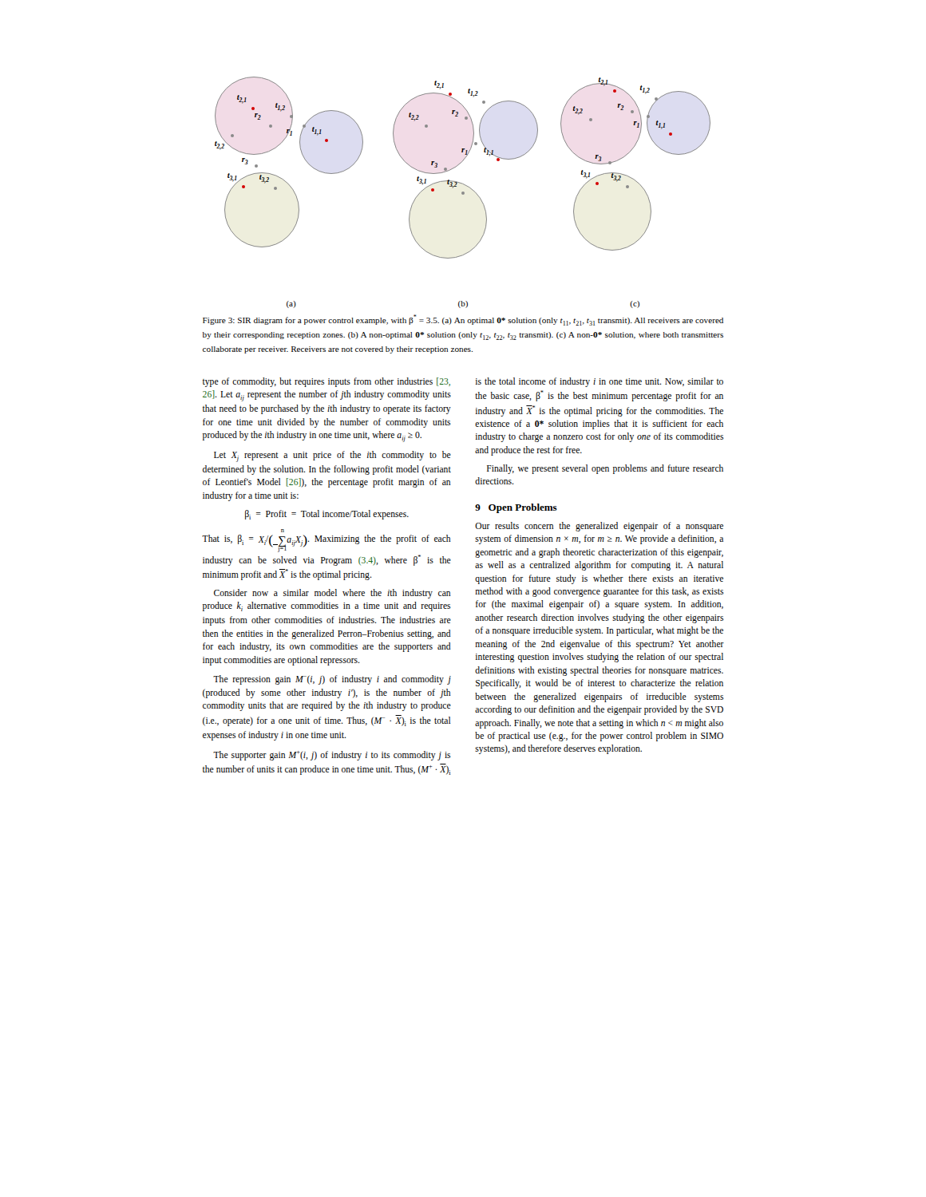t2,1
r2
t2,2
t1,2
r1
t1,1
r3
t3,1
t3,2
(a)
t2,1
t2,2
r2
t1,2
r1
t1,1
r3
t3,1
t3,2
(b)
t2,1
t2,2
r2
t1,2
r1
t1,1
r3
t3,1
t3,2
(c)
Figure 3: SIR diagram for a power control example, with β* = 3.5. (a) An optimal 0* solution (only t11, t21, t31 transmit). All receivers are covered by their corresponding reception zones. (b) A non-optimal 0* solution (only t12, t22, t32 transmit). (c) A non-0* solution, where both transmitters collaborate per receiver. Receivers are not covered by their reception zones.
type of commodity, but requires inputs from other industries [23, 26]. Let aij represent the number of jth industry commodity units that need to be purchased by the ith industry to operate its factory for one time unit divided by the number of commodity units produced by the ith industry in one time unit, where aij ≥ 0.
Let Xj represent a unit price of the ith commodity to be determined by the solution. In the following profit model (variant of Leontief's Model [26]), the percentage profit margin of an industry for a time unit is:
βi = Profit = Total income/Total expenses.
That is, βi = Xi/( n∑j=1 aijXj). Maximizing the the profit of each industry can be solved via Program (3.4), where β* is the minimum profit and X* is the optimal pricing.
Consider now a similar model where the ith industry can produce ki alternative commodities in a time unit and requires inputs from other commodities of industries. The industries are then the entities in the generalized Perron–Frobenius setting, and for each industry, its own commodities are the supporters and input commodities are optional repressors.
The repression gain M−(i, j) of industry i and commodity j (produced by some other industry i′), is the number of jth commodity units that are required by the ith industry to produce (i.e., operate) for a one unit of time. Thus, (M− · X)i is the total expenses of industry i in one time unit.
The supporter gain M+(i, j) of industry i to its commodity j is the number of units it can produce in one time unit. Thus, (M+ · X)i is the total income of industry i in one time unit. Now, similar to the basic case, β* is the best minimum percentage profit for an industry and X* is the optimal pricing for the commodities. The existence of a 0* solution implies that it is sufficient for each industry to charge a nonzero cost for only one of its commodities and produce the rest for free.
Finally, we present several open problems and future research directions.
9 Open Problems
Our results concern the generalized eigenpair of a nonsquare system of dimension n × m, for m ≥ n. We provide a definition, a geometric and a graph theoretic characterization of this eigenpair, as well as a centralized algorithm for computing it. A natural question for future study is whether there exists an iterative method with a good convergence guarantee for this task, as exists for (the maximal eigenpair of) a square system. In addition, another research direction involves studying the other eigenpairs of a nonsquare irreducible system. In particular, what might be the meaning of the 2nd eigenvalue of this spectrum? Yet another interesting question involves studying the relation of our spectral definitions with existing spectral theories for nonsquare matrices. Specifically, it would be of interest to characterize the relation between the generalized eigenpairs of irreducible systems according to our definition and the eigenpair provided by the SVD approach. Finally, we note that a setting in which n < m might also be of practical use (e.g., for the power control problem in SIMO systems), and therefore deserves exploration.